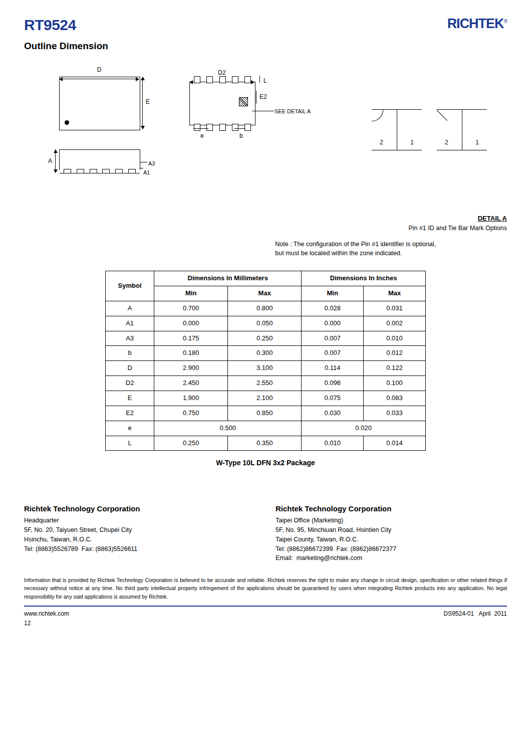RT9524
RICHTEK®
Outline Dimension
D
E
A
A3
A1
D2
L
E2
SEE DETAIL A
e
b
2 1
2 1
DETAIL A
Pin #1 ID and Tie Bar Mark Options
Note : The configuration of the Pin #1 identifier is optional,
but must be located within the zone indicated.
| Symbol | Dimensions In Millimeters | Dimensions In Inches |
| --- | --- | --- |
| Min | Max | Min | Max |
| A | 0.700 | 0.800 | 0.028 | 0.031 |
| A1 | 0.000 | 0.050 | 0.000 | 0.002 |
| A3 | 0.175 | 0.250 | 0.007 | 0.010 |
| b | 0.180 | 0.300 | 0.007 | 0.012 |
| D | 2.900 | 3.100 | 0.114 | 0.122 |
| D2 | 2.450 | 2.550 | 0.096 | 0.100 |
| E | 1.900 | 2.100 | 0.075 | 0.083 |
| E2 | 0.750 | 0.850 | 0.030 | 0.033 |
| e | 0.500 | 0.020 |
| L | 0.250 | 0.350 | 0.010 | 0.014 |
W-Type 10L DFN 3x2 Package
Richtek Technology Corporation
Headquarter
5F, No. 20, Taiyuen Street, Chupei City
Hsinchu, Taiwan, R.O.C.
Tel: (8863)5526789 Fax: (8863)5526611
Richtek Technology Corporation
Taipei Office (Marketing)
5F, No. 95, Minchiuan Road, Hsintien City
Taipei County, Taiwan, R.O.C.
Tel: (8862)86672399 Fax: (8862)86672377
Email: marketing@richtek.com
Information that is provided by Richtek Technology Corporation is believed to be accurate and reliable. Richtek reserves the right to make any change in circuit design, specification or other related things if necessary without notice at any time. No third party intellectual property infringement of the applications should be guaranteed by users when integrating Richtek products into any application. No legal responsibility for any said applications is assumed by Richtek.
www.richtek.com
DS9524-01 April 2011
12